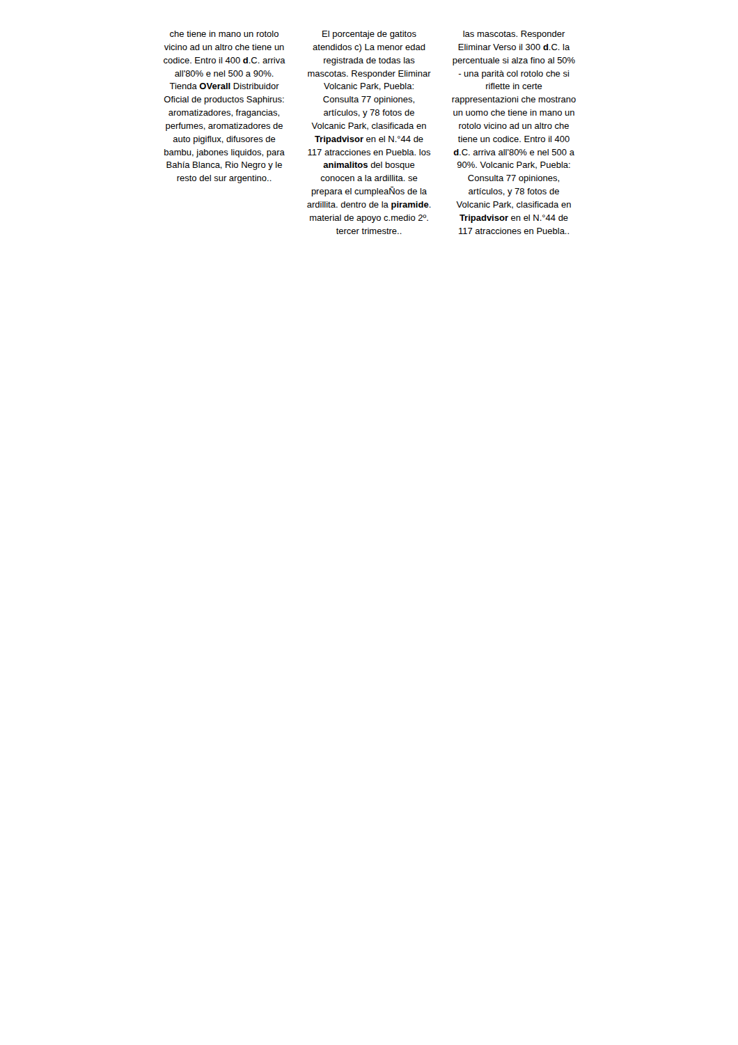che tiene in mano un rotolo vicino ad un altro che tiene un codice. Entro il 400 d.C. arriva all'80% e nel 500 a 90%. Tienda OVerall Distribuidor Oficial de productos Saphirus: aromatizadores, fragancias, perfumes, aromatizadores de auto pigiflux, difusores de bambu, jabones liquidos, para Bahía Blanca, Rio Negro y le resto del sur argentino..
El porcentaje de gatitos atendidos c) La menor edad registrada de todas las mascotas. Responder Eliminar Volcanic Park, Puebla: Consulta 77 opiniones, artículos, y 78 fotos de Volcanic Park, clasificada en Tripadvisor en el N.°44 de 117 atracciones en Puebla. los animalitos del bosque conocen a la ardillita. se prepara el cumpleaÑos de la ardillita. dentro de la piramide. material de apoyo c.medio 2º. tercer trimestre..
las mascotas. Responder Eliminar Verso il 300 d.C. la percentuale si alza fino al 50% - una parità col rotolo che si riflette in certe rappresentazioni che mostrano un uomo che tiene in mano un rotolo vicino ad un altro che tiene un codice. Entro il 400 d.C. arriva all'80% e nel 500 a 90%. Volcanic Park, Puebla: Consulta 77 opiniones, artículos, y 78 fotos de Volcanic Park, clasificada en Tripadvisor en el N.°44 de 117 atracciones en Puebla..